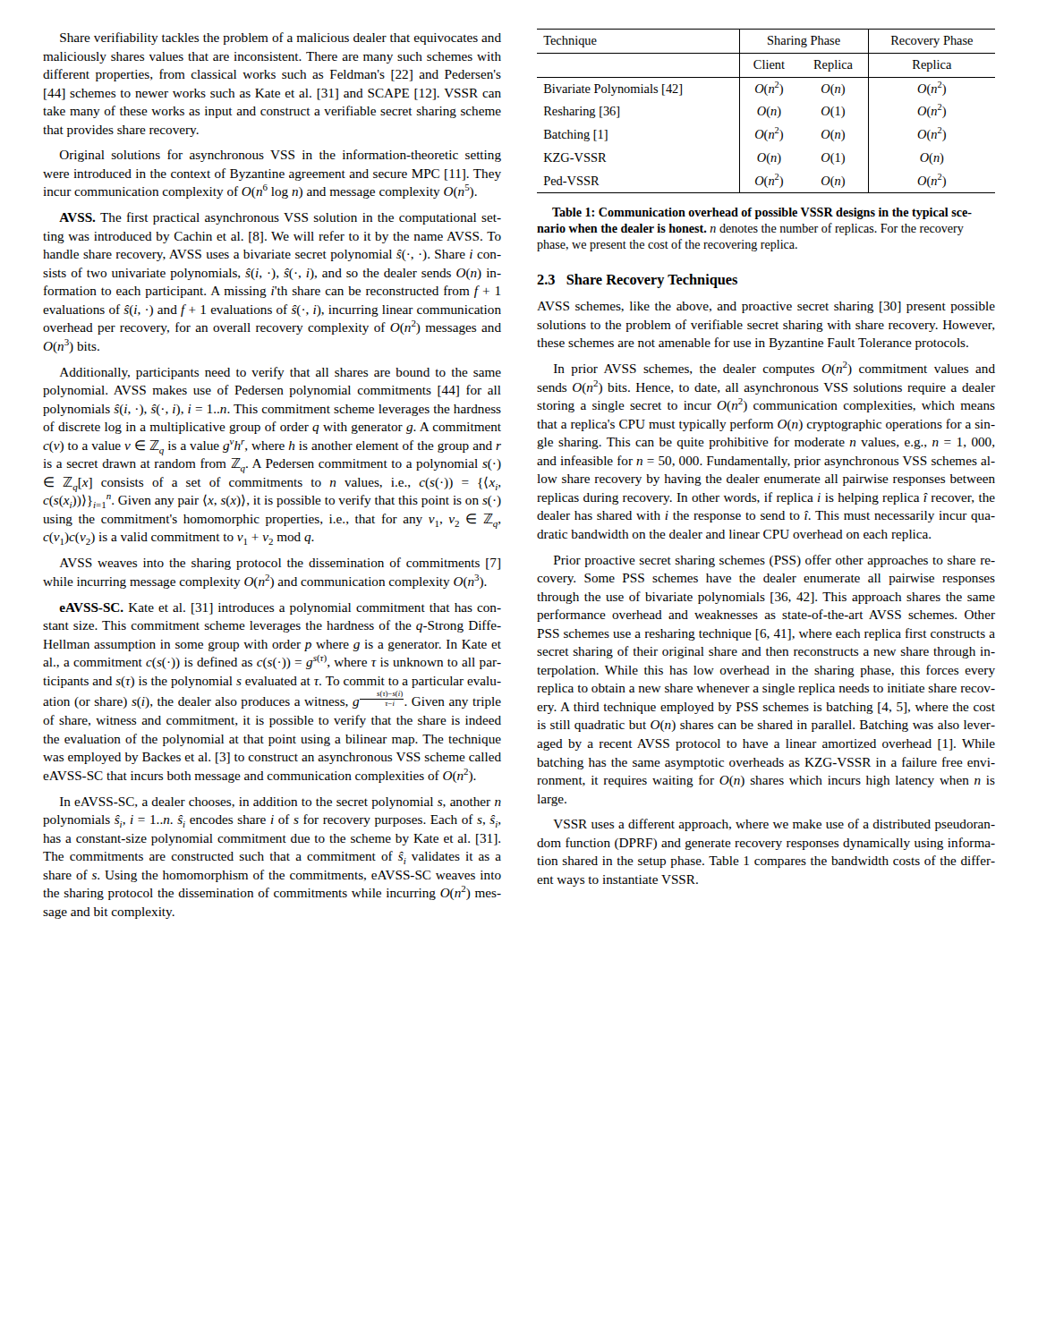Share verifiability tackles the problem of a malicious dealer that equivocates and maliciously shares values that are inconsistent. There are many such schemes with different properties, from classical works such as Feldman's [22] and Pedersen's [44] schemes to newer works such as Kate et al. [31] and SCAPE [12]. VSSR can take many of these works as input and construct a verifiable secret sharing scheme that provides share recovery.
Original solutions for asynchronous VSS in the information-theoretic setting were introduced in the context of Byzantine agreement and secure MPC [11]. They incur communication complexity of O(n6 log n) and message complexity O(n5).
AVSS. The first practical asynchronous VSS solution in the computational setting was introduced by Cachin et al. [8]. We will refer to it by the name AVSS. To handle share recovery, AVSS uses a bivariate secret polynomial ŝ(·, ·). Share i consists of two univariate polynomials, ŝ(i, ·), ŝ(·, i), and so the dealer sends O(n) information to each participant. A missing i'th share can be reconstructed from f + 1 evaluations of ŝ(i, ·) and f + 1 evaluations of ŝ(·, i), incurring linear communication overhead per recovery, for an overall recovery complexity of O(n2) messages and O(n3) bits.
Additionally, participants need to verify that all shares are bound to the same polynomial. AVSS makes use of Pedersen polynomial commitments [44] for all polynomials ŝ(i, ·), ŝ(·, i), i = 1..n. This commitment scheme leverages the hardness of discrete log in a multiplicative group of order q with generator g. A commitment c(v) to a value v ∈ ℤq is a value gvhr, where h is another element of the group and r is a secret drawn at random from ℤq. A Pedersen commitment to a polynomial s(·) ∈ ℤq[x] consists of a set of commitments to n values, i.e., c(s(·)) = {⟨xi, c(s(xi))⟩}i=1n. Given any pair ⟨x, s(x)⟩, it is possible to verify that this point is on s(·) using the commitment's homomorphic properties, i.e., that for any v1, v2 ∈ ℤq, c(v1)c(v2) is a valid commitment to v1 + v2 mod q.
AVSS weaves into the sharing protocol the dissemination of commitments [7] while incurring message complexity O(n2) and communication complexity O(n3).
eAVSS-SC. Kate et al. [31] introduces a polynomial commitment that has constant size. This commitment scheme leverages the hardness of the q-Strong Diffe-Hellman assumption in some group with order p where g is a generator. In Kate et al., a commitment c(s(·)) is defined as c(s(·)) = gs(τ), where τ is unknown to all participants and s(τ) is the polynomial s evaluated at τ. To commit to a particular evaluation (or share) s(i), the dealer also produces a witness, gs(τ)−s(i) τ−i. Given any triple of share, witness and commitment, it is possible to verify that the share is indeed the evaluation of the polynomial at that point using a bilinear map. The technique was employed by Backes et al. [3] to construct an asynchronous VSS scheme called eAVSS-SC that incurs both message and communication complexities of O(n2).
In eAVSS-SC, a dealer chooses, in addition to the secret polynomial s, another n polynomials ŝi, i = 1..n. ŝi encodes share i of s for recovery purposes. Each of s, ŝi, has a constant-size polynomial commitment due to the scheme by Kate et al. [31]. The commitments are constructed such that a commitment of ŝi validates it as a share of s. Using the homomorphism of the commitments, eAVSS-SC weaves into the sharing protocol the dissemination of commitments while incurring O(n2) message and bit complexity.
| Technique | Sharing Phase | Recovery Phase |
| --- | --- | --- |
| | Client | Replica | Replica |
| Bivariate Polynomials [42] | O ( n 2 ) | O ( n ) | O ( n 2 ) |
| Resharing [36] | O ( n ) | O (1) | O ( n 2 ) |
| Batching [1] | O ( n 2 ) | O ( n ) | O ( n 2 ) |
| KZG-VSSR | O ( n ) | O (1) | O ( n ) |
| Ped-VSSR | O ( n 2 ) | O ( n ) | O ( n 2 ) |
Table 1: Communication overhead of possible VSSR designs in the typical scenario when the dealer is honest. n denotes the number of replicas. For the recovery phase, we present the cost of the recovering replica.
2.3 Share Recovery Techniques
AVSS schemes, like the above, and proactive secret sharing [30] present possible solutions to the problem of verifiable secret sharing with share recovery. However, these schemes are not amenable for use in Byzantine Fault Tolerance protocols.
In prior AVSS schemes, the dealer computes O(n2) commitment values and sends O(n2) bits. Hence, to date, all asynchronous VSS solutions require a dealer storing a single secret to incur O(n2) communication complexities, which means that a replica's CPU must typically perform O(n) cryptographic operations for a single sharing. This can be quite prohibitive for moderate n values, e.g., n = 1, 000, and infeasible for n = 50, 000. Fundamentally, prior asynchronous VSS schemes allow share recovery by having the dealer enumerate all pairwise responses between replicas during recovery. In other words, if replica i is helping replica î recover, the dealer has shared with i the response to send to î. This must necessarily incur quadratic bandwidth on the dealer and linear CPU overhead on each replica.
Prior proactive secret sharing schemes (PSS) offer other approaches to share recovery. Some PSS schemes have the dealer enumerate all pairwise responses through the use of bivariate polynomials [36, 42]. This approach shares the same performance overhead and weaknesses as state-of-the-art AVSS schemes. Other PSS schemes use a resharing technique [6, 41], where each replica first constructs a secret sharing of their original share and then reconstructs a new share through interpolation. While this has low overhead in the sharing phase, this forces every replica to obtain a new share whenever a single replica needs to initiate share recovery. A third technique employed by PSS schemes is batching [4, 5], where the cost is still quadratic but O(n) shares can be shared in parallel. Batching was also leveraged by a recent AVSS protocol to have a linear amortized overhead [1]. While batching has the same asymptotic overheads as KZG-VSSR in a failure free environment, it requires waiting for O(n) shares which incurs high latency when n is large.
VSSR uses a different approach, where we make use of a distributed pseudorandom function (DPRF) and generate recovery responses dynamically using information shared in the setup phase. Table 1 compares the bandwidth costs of the different ways to instantiate VSSR.